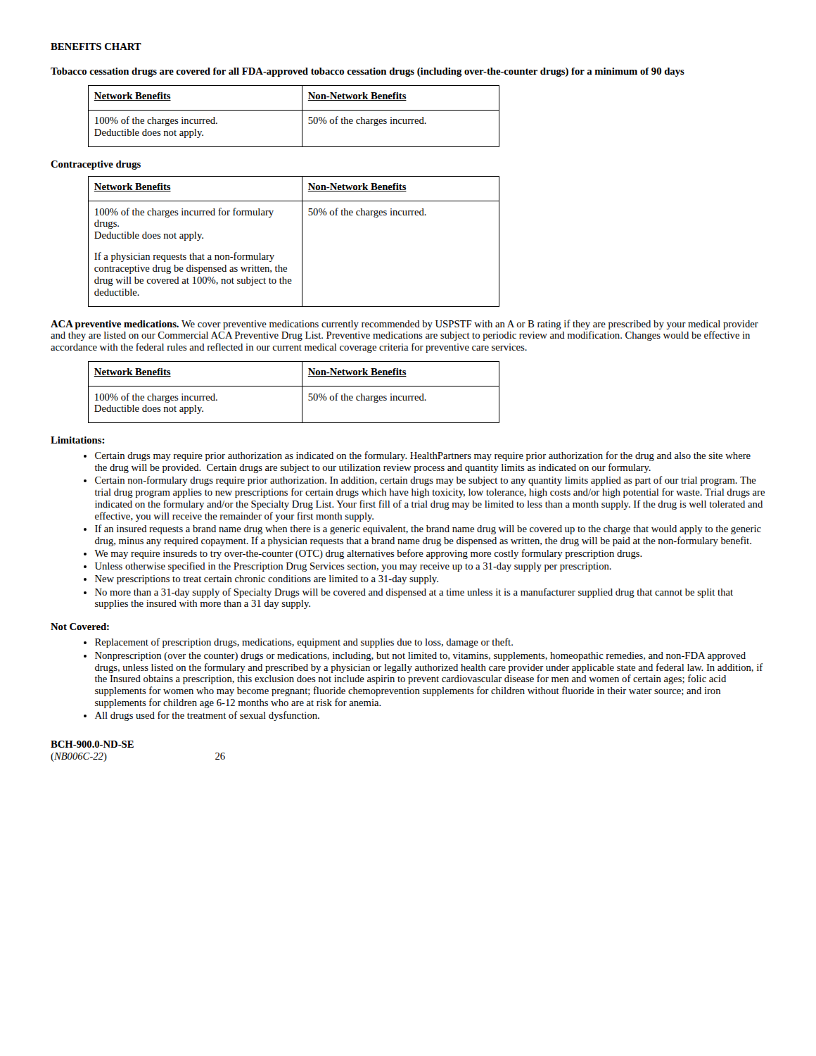BENEFITS CHART
Tobacco cessation drugs are covered for all FDA-approved tobacco cessation drugs (including over-the-counter drugs) for a minimum of 90 days
| Network Benefits | Non-Network Benefits |
| 100% of the charges incurred. Deductible does not apply. | 50% of the charges incurred. |
Contraceptive drugs
| Network Benefits | Non-Network Benefits |
| 100% of the charges incurred for formulary drugs. Deductible does not apply. If a physician requests that a non-formulary contraceptive drug be dispensed as written, the drug will be covered at 100%, not subject to the deductible. | 50% of the charges incurred. |
ACA preventive medications. We cover preventive medications currently recommended by USPSTF with an A or B rating if they are prescribed by your medical provider and they are listed on our Commercial ACA Preventive Drug List. Preventive medications are subject to periodic review and modification. Changes would be effective in accordance with the federal rules and reflected in our current medical coverage criteria for preventive care services.
| Network Benefits | Non-Network Benefits |
| 100% of the charges incurred. Deductible does not apply. | 50% of the charges incurred. |
Limitations:
Certain drugs may require prior authorization as indicated on the formulary. HealthPartners may require prior authorization for the drug and also the site where the drug will be provided. Certain drugs are subject to our utilization review process and quantity limits as indicated on our formulary.
Certain non-formulary drugs require prior authorization. In addition, certain drugs may be subject to any quantity limits applied as part of our trial program. The trial drug program applies to new prescriptions for certain drugs which have high toxicity, low tolerance, high costs and/or high potential for waste. Trial drugs are indicated on the formulary and/or the Specialty Drug List. Your first fill of a trial drug may be limited to less than a month supply. If the drug is well tolerated and effective, you will receive the remainder of your first month supply.
If an insured requests a brand name drug when there is a generic equivalent, the brand name drug will be covered up to the charge that would apply to the generic drug, minus any required copayment. If a physician requests that a brand name drug be dispensed as written, the drug will be paid at the non-formulary benefit.
We may require insureds to try over-the-counter (OTC) drug alternatives before approving more costly formulary prescription drugs.
Unless otherwise specified in the Prescription Drug Services section, you may receive up to a 31-day supply per prescription.
New prescriptions to treat certain chronic conditions are limited to a 31-day supply.
No more than a 31-day supply of Specialty Drugs will be covered and dispensed at a time unless it is a manufacturer supplied drug that cannot be split that supplies the insured with more than a 31 day supply.
Not Covered:
Replacement of prescription drugs, medications, equipment and supplies due to loss, damage or theft.
Nonprescription (over the counter) drugs or medications, including, but not limited to, vitamins, supplements, homeopathic remedies, and non-FDA approved drugs, unless listed on the formulary and prescribed by a physician or legally authorized health care provider under applicable state and federal law. In addition, if the Insured obtains a prescription, this exclusion does not include aspirin to prevent cardiovascular disease for men and women of certain ages; folic acid supplements for women who may become pregnant; fluoride chemoprevention supplements for children without fluoride in their water source; and iron supplements for children age 6-12 months who are at risk for anemia.
All drugs used for the treatment of sexual dysfunction.
BCH-900.0-ND-SE
(NB006C-22)26